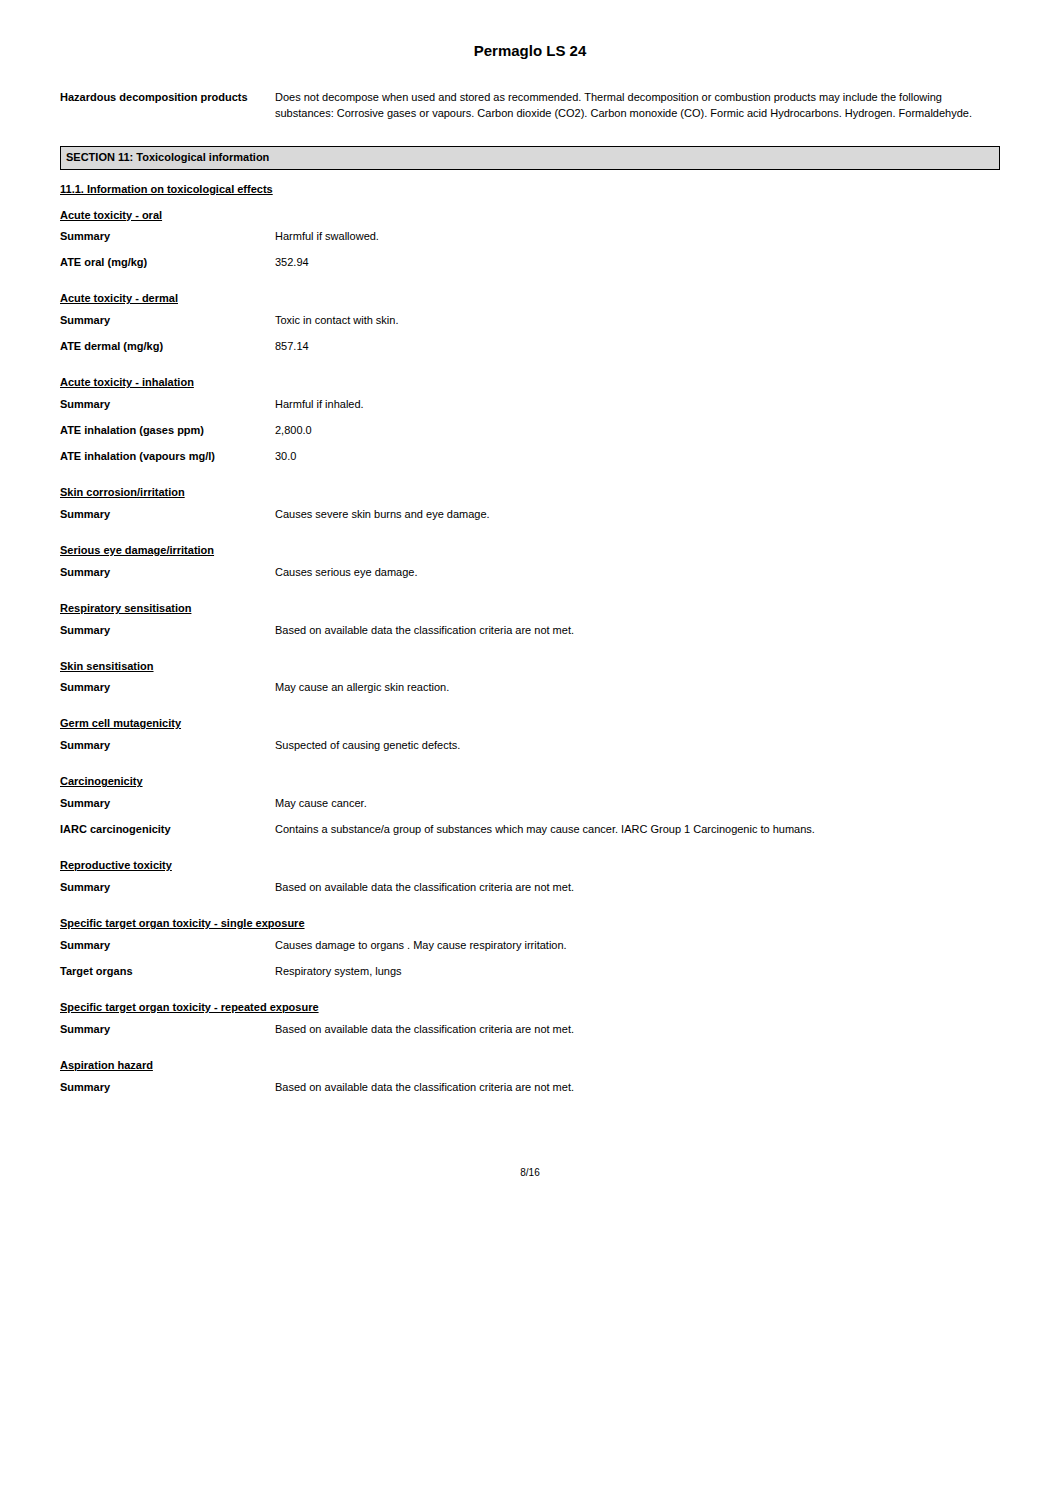Permaglo LS 24
| Hazardous decomposition products | Does not decompose when used and stored as recommended. Thermal decomposition or combustion products may include the following substances: Corrosive gases or vapours. Carbon dioxide (CO2). Carbon monoxide (CO). Formic acid Hydrocarbons. Hydrogen. Formaldehyde. |
SECTION 11: Toxicological information
11.1. Information on toxicological effects
Acute toxicity - oral
| Summary | Harmful if swallowed. |
| ATE oral (mg/kg) | 352.94 |
Acute toxicity - dermal
| Summary | Toxic in contact with skin. |
| ATE dermal (mg/kg) | 857.14 |
Acute toxicity - inhalation
| Summary | Harmful if inhaled. |
| ATE inhalation (gases ppm) | 2,800.0 |
| ATE inhalation (vapours mg/l) | 30.0 |
Skin corrosion/irritation
| Summary | Causes severe skin burns and eye damage. |
Serious eye damage/irritation
| Summary | Causes serious eye damage. |
Respiratory sensitisation
| Summary | Based on available data the classification criteria are not met. |
Skin sensitisation
| Summary | May cause an allergic skin reaction. |
Germ cell mutagenicity
| Summary | Suspected of causing genetic defects. |
Carcinogenicity
| Summary | May cause cancer. |
| IARC carcinogenicity | Contains a substance/a group of substances which may cause cancer. IARC Group 1 Carcinogenic to humans. |
Reproductive toxicity
| Summary | Based on available data the classification criteria are not met. |
Specific target organ toxicity - single exposure
| Summary | Causes damage to organs . May cause respiratory irritation. |
| Target organs | Respiratory system, lungs |
Specific target organ toxicity - repeated exposure
| Summary | Based on available data the classification criteria are not met. |
Aspiration hazard
| Summary | Based on available data the classification criteria are not met. |
8/16